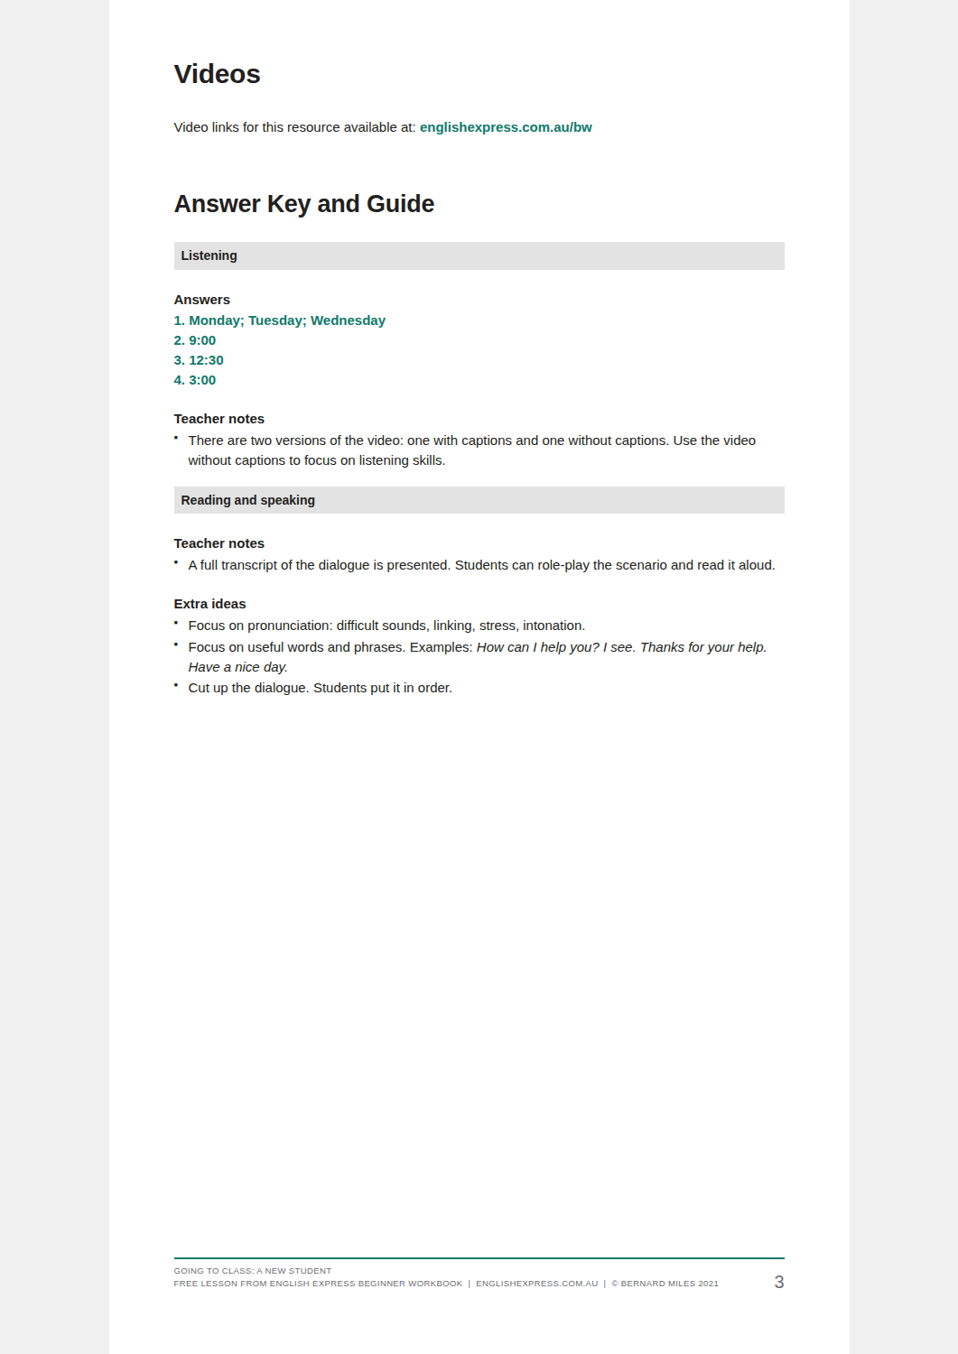Videos
Video links for this resource available at: englishexpress.com.au/bw
Answer Key and Guide
Listening
Answers
1. Monday; Tuesday; Wednesday
2. 9:00
3. 12:30
4. 3:00
Teacher notes
There are two versions of the video: one with captions and one without captions. Use the video without captions to focus on listening skills.
Reading and speaking
Teacher notes
A full transcript of the dialogue is presented. Students can role-play the scenario and read it aloud.
Extra ideas
Focus on pronunciation: difficult sounds, linking, stress, intonation.
Focus on useful words and phrases. Examples: How can I help you? I see. Thanks for your help. Have a nice day.
Cut up the dialogue. Students put it in order.
Going to class: a new student
Free lesson from English Express Beginner Workbook | englishexpress.com.au | © Bernard Miles 2021
3